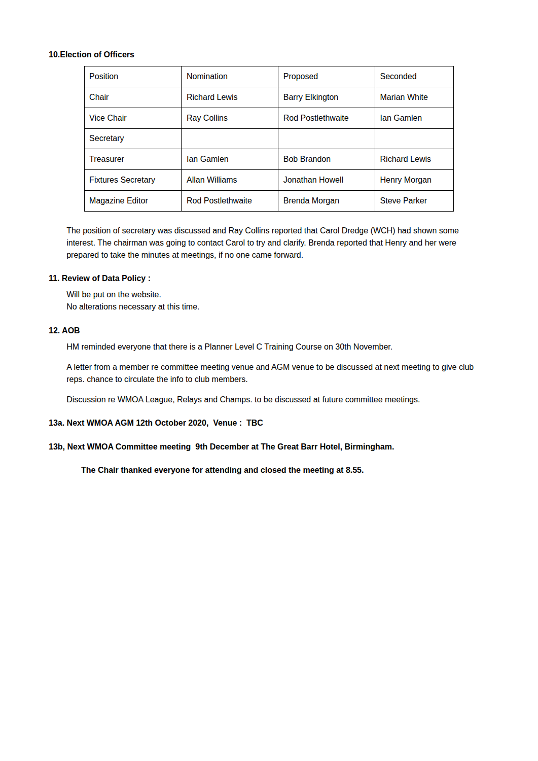10.Election of Officers
| Position | Nomination | Proposed | Seconded |
| Chair | Richard Lewis | Barry Elkington | Marian White |
| Vice Chair | Ray Collins | Rod Postlethwaite | Ian Gamlen |
| Secretary | | | |
| Treasurer | Ian Gamlen | Bob Brandon | Richard Lewis |
| Fixtures Secretary | Allan Williams | Jonathan Howell | Henry Morgan |
| Magazine Editor | Rod Postlethwaite | Brenda Morgan | Steve Parker |
The position of secretary was discussed and Ray Collins reported that Carol Dredge (WCH) had shown some interest. The chairman was going to contact Carol to try and clarify. Brenda reported that Henry and her were prepared to take the minutes at meetings, if no one came forward.
11. Review of Data Policy :
Will be put on the website.
No alterations necessary at this time.
12. AOB
HM reminded everyone that there is a Planner Level C Training Course on 30th November.
A letter from a member re committee meeting venue and AGM venue to be discussed at next meeting to give club reps. chance to circulate the info to club members.
Discussion re WMOA League, Relays and Champs. to be discussed at future committee meetings.
13a. Next WMOA AGM 12th October 2020, Venue : TBC
13b, Next WMOA Committee meeting 9th December at The Great Barr Hotel, Birmingham.
The Chair thanked everyone for attending and closed the meeting at 8.55.